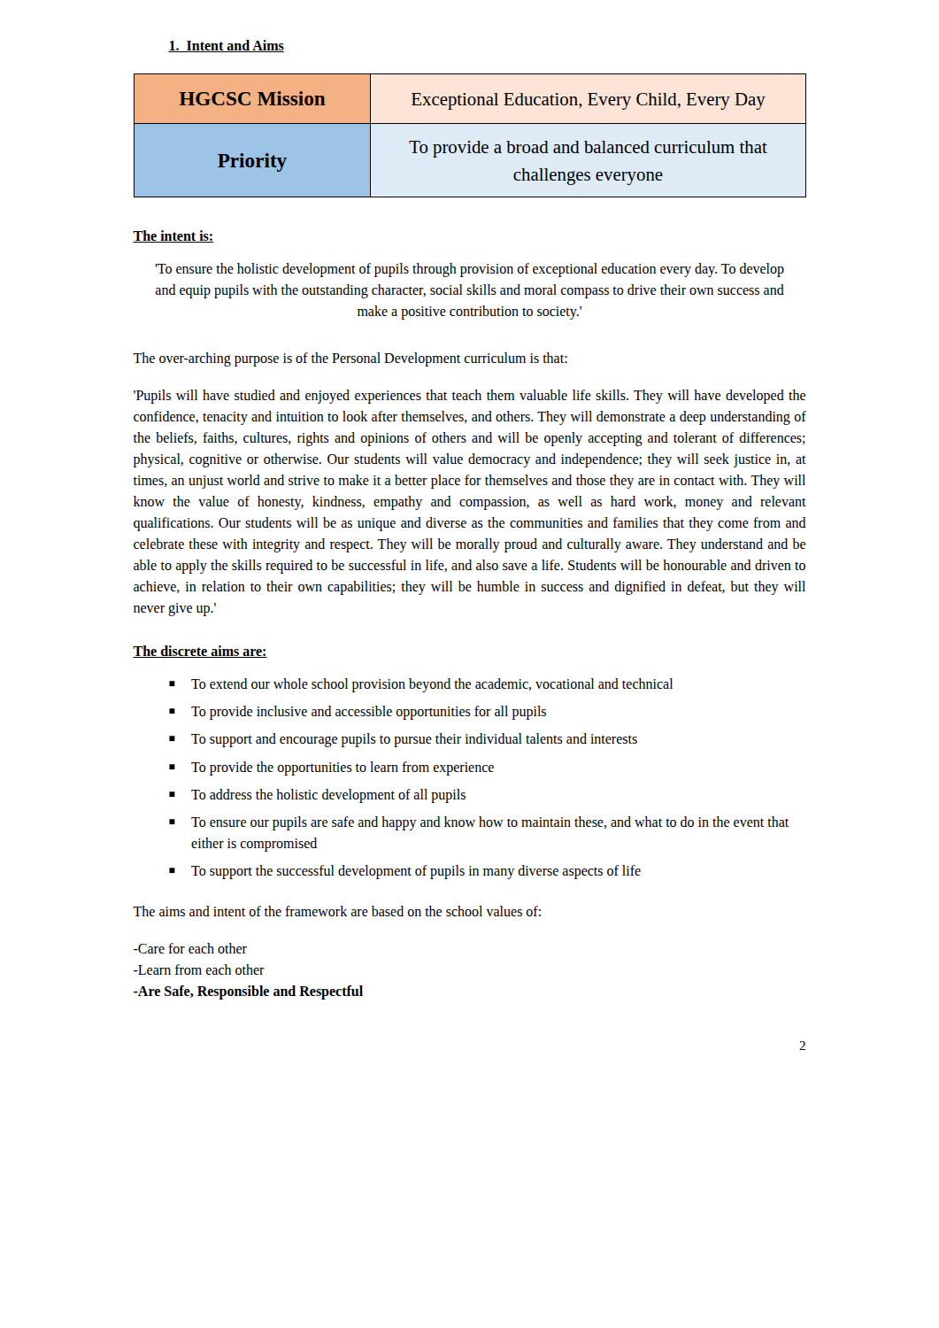1. Intent and Aims
| HGCSC Mission | Exceptional Education, Every Child, Every Day |
| Priority | To provide a broad and balanced curriculum that challenges everyone |
The intent is:
'To ensure the holistic development of pupils through provision of exceptional education every day. To develop and equip pupils with the outstanding character, social skills and moral compass to drive their own success and make a positive contribution to society.'
The over-arching purpose is of the Personal Development curriculum is that:
'Pupils will have studied and enjoyed experiences that teach them valuable life skills. They will have developed the confidence, tenacity and intuition to look after themselves, and others. They will demonstrate a deep understanding of the beliefs, faiths, cultures, rights and opinions of others and will be openly accepting and tolerant of differences; physical, cognitive or otherwise. Our students will value democracy and independence; they will seek justice in, at times, an unjust world and strive to make it a better place for themselves and those they are in contact with. They will know the value of honesty, kindness, empathy and compassion, as well as hard work, money and relevant qualifications. Our students will be as unique and diverse as the communities and families that they come from and celebrate these with integrity and respect. They will be morally proud and culturally aware. They understand and be able to apply the skills required to be successful in life, and also save a life. Students will be honourable and driven to achieve, in relation to their own capabilities; they will be humble in success and dignified in defeat, but they will never give up.'
The discrete aims are:
To extend our whole school provision beyond the academic, vocational and technical
To provide inclusive and accessible opportunities for all pupils
To support and encourage pupils to pursue their individual talents and interests
To provide the opportunities to learn from experience
To address the holistic development of all pupils
To ensure our pupils are safe and happy and know how to maintain these, and what to do in the event that either is compromised
To support the successful development of pupils in many diverse aspects of life
The aims and intent of the framework are based on the school values of:
-Care for each other
-Learn from each other
-Are Safe, Responsible and Respectful
2